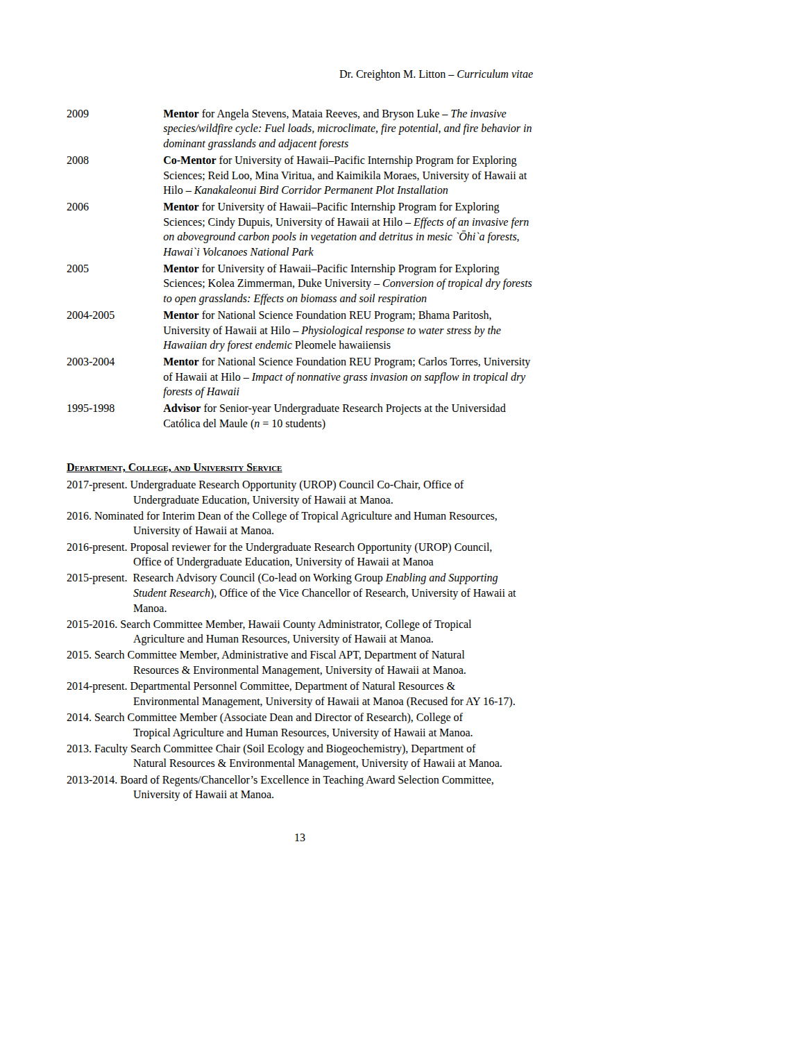Dr. Creighton M. Litton – Curriculum vitae
2009
Mentor for Angela Stevens, Mataia Reeves, and Bryson Luke – The invasive species/wildfire cycle: Fuel loads, microclimate, fire potential, and fire behavior in dominant grasslands and adjacent forests
2008
Co-Mentor for University of Hawaii–Pacific Internship Program for Exploring Sciences; Reid Loo, Mina Viritua, and Kaimikila Moraes, University of Hawaii at Hilo – Kanakaleonui Bird Corridor Permanent Plot Installation
2006
Mentor for University of Hawaii–Pacific Internship Program for Exploring Sciences; Cindy Dupuis, University of Hawaii at Hilo – Effects of an invasive fern on aboveground carbon pools in vegetation and detritus in mesic `Ōhi`a forests, Hawai`i Volcanoes National Park
2005
Mentor for University of Hawaii–Pacific Internship Program for Exploring Sciences; Kolea Zimmerman, Duke University – Conversion of tropical dry forests to open grasslands: Effects on biomass and soil respiration
2004-2005
Mentor for National Science Foundation REU Program; Bhama Paritosh, University of Hawaii at Hilo – Physiological response to water stress by the Hawaiian dry forest endemic Pleomele hawaiiensis
2003-2004
Mentor for National Science Foundation REU Program; Carlos Torres, University of Hawaii at Hilo – Impact of nonnative grass invasion on sapflow in tropical dry forests of Hawaii
1995-1998
Advisor for Senior-year Undergraduate Research Projects at the Universidad Católica del Maule (n = 10 students)
Department, College, and University Service
2017-present. Undergraduate Research Opportunity (UROP) Council Co-Chair, Office of Undergraduate Education, University of Hawaii at Manoa.
2016. Nominated for Interim Dean of the College of Tropical Agriculture and Human Resources, University of Hawaii at Manoa.
2016-present. Proposal reviewer for the Undergraduate Research Opportunity (UROP) Council, Office of Undergraduate Education, University of Hawaii at Manoa
2015-present. Research Advisory Council (Co-lead on Working Group Enabling and Supporting Student Research), Office of the Vice Chancellor of Research, University of Hawaii at Manoa.
2015-2016. Search Committee Member, Hawaii County Administrator, College of Tropical Agriculture and Human Resources, University of Hawaii at Manoa.
2015. Search Committee Member, Administrative and Fiscal APT, Department of Natural Resources & Environmental Management, University of Hawaii at Manoa.
2014-present. Departmental Personnel Committee, Department of Natural Resources & Environmental Management, University of Hawaii at Manoa (Recused for AY 16-17).
2014. Search Committee Member (Associate Dean and Director of Research), College of Tropical Agriculture and Human Resources, University of Hawaii at Manoa.
2013. Faculty Search Committee Chair (Soil Ecology and Biogeochemistry), Department of Natural Resources & Environmental Management, University of Hawaii at Manoa.
2013-2014. Board of Regents/Chancellor’s Excellence in Teaching Award Selection Committee, University of Hawaii at Manoa.
13